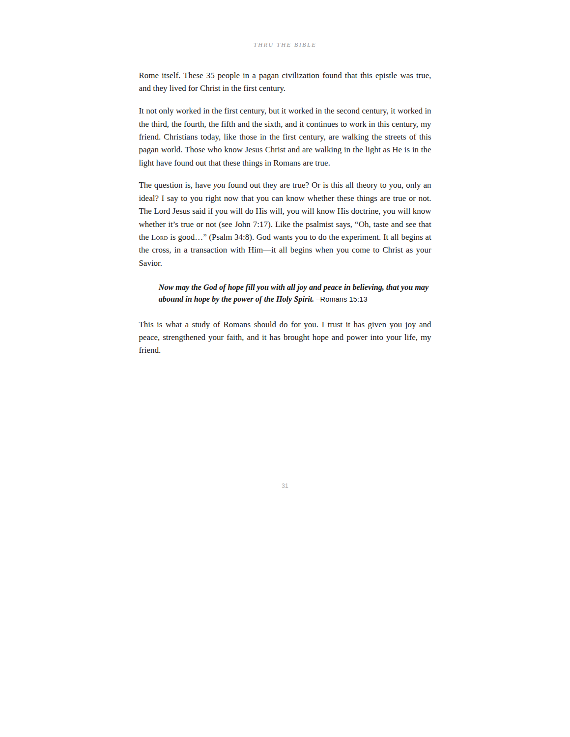Thru the Bible
Rome itself. These 35 people in a pagan civilization found that this epistle was true, and they lived for Christ in the first century.
It not only worked in the first century, but it worked in the second century, it worked in the third, the fourth, the fifth and the sixth, and it continues to work in this century, my friend. Christians today, like those in the first century, are walking the streets of this pagan world. Those who know Jesus Christ and are walking in the light as He is in the light have found out that these things in Romans are true.
The question is, have you found out they are true? Or is this all theory to you, only an ideal? I say to you right now that you can know whether these things are true or not. The Lord Jesus said if you will do His will, you will know His doctrine, you will know whether it’s true or not (see John 7:17). Like the psalmist says, “Oh, taste and see that the Lord is good…” (Psalm 34:8). God wants you to do the experiment. It all begins at the cross, in a transaction with Him—it all begins when you come to Christ as your Savior.
Now may the God of hope fill you with all joy and peace in believing, that you may abound in hope by the power of the Holy Spirit. –Romans 15:13
This is what a study of Romans should do for you. I trust it has given you joy and peace, strengthened your faith, and it has brought hope and power into your life, my friend.
31